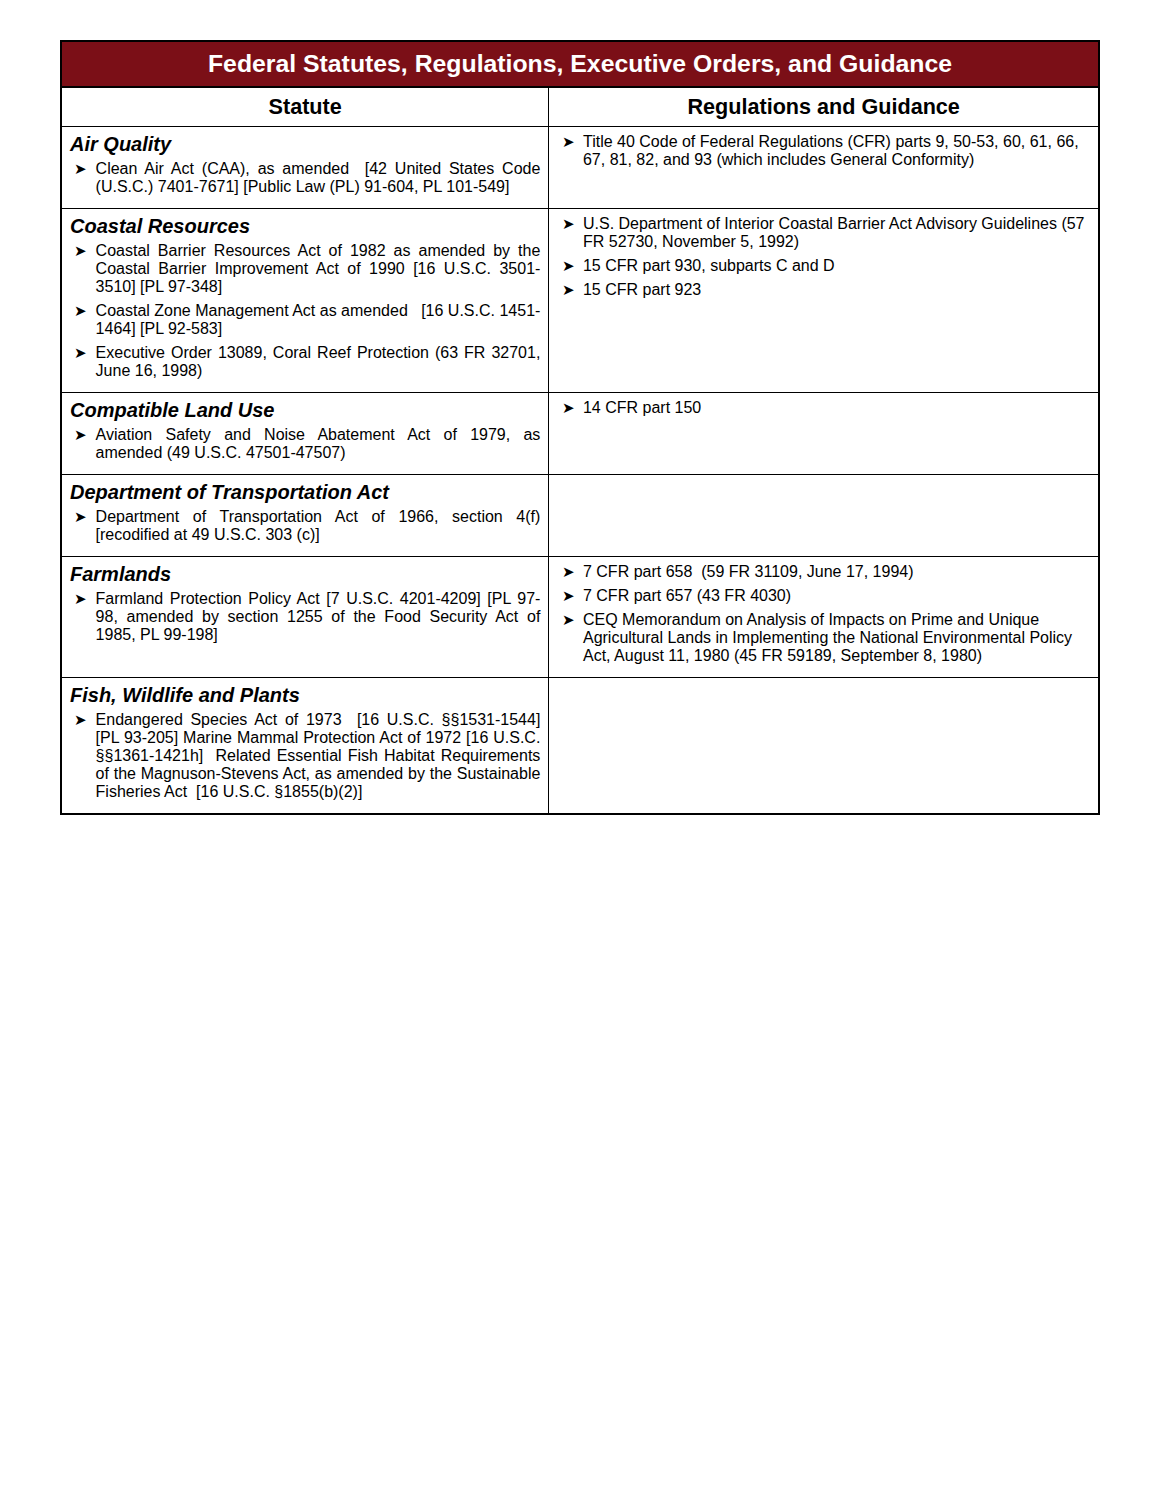Federal Statutes, Regulations, Executive Orders, and Guidance
| Statute | Regulations and Guidance |
| --- | --- |
| Air Quality Clean Air Act (CAA), as amended [42 United States Code (U.S.C.) 7401-7671] [Public Law (PL) 91-604, PL 101-549] | Title 40 Code of Federal Regulations (CFR) parts 9, 50-53, 60, 61, 66, 67, 81, 82, and 93 (which includes General Conformity) |
| Coastal Resources Coastal Barrier Resources Act of 1982 as amended by the Coastal Barrier Improvement Act of 1990 [16 U.S.C. 3501-3510] [PL 97-348] Coastal Zone Management Act as amended [16 U.S.C. 1451-1464] [PL 92-583] Executive Order 13089, Coral Reef Protection (63 FR 32701, June 16, 1998) | U.S. Department of Interior Coastal Barrier Act Advisory Guidelines (57 FR 52730, November 5, 1992) 15 CFR part 930, subparts C and D 15 CFR part 923 |
| Compatible Land Use Aviation Safety and Noise Abatement Act of 1979, as amended (49 U.S.C. 47501-47507) | 14 CFR part 150 |
| Department of Transportation Act Department of Transportation Act of 1966, section 4(f) [recodified at 49 U.S.C. 303 (c)] | |
| Farmlands Farmland Protection Policy Act [7 U.S.C. 4201-4209] [PL 97-98, amended by section 1255 of the Food Security Act of 1985, PL 99-198] | 7 CFR part 658 (59 FR 31109, June 17, 1994) 7 CFR part 657 (43 FR 4030) CEQ Memorandum on Analysis of Impacts on Prime and Unique Agricultural Lands in Implementing the National Environmental Policy Act, August 11, 1980 (45 FR 59189, September 8, 1980) |
| Fish, Wildlife and Plants Endangered Species Act of 1973 [16 U.S.C. §§1531-1544] [PL 93-205] Marine Mammal Protection Act of 1972 [16 U.S.C. §§1361-1421h] Related Essential Fish Habitat Requirements of the Magnuson-Stevens Act, as amended by the Sustainable Fisheries Act [16 U.S.C. §1855(b)(2)] | |